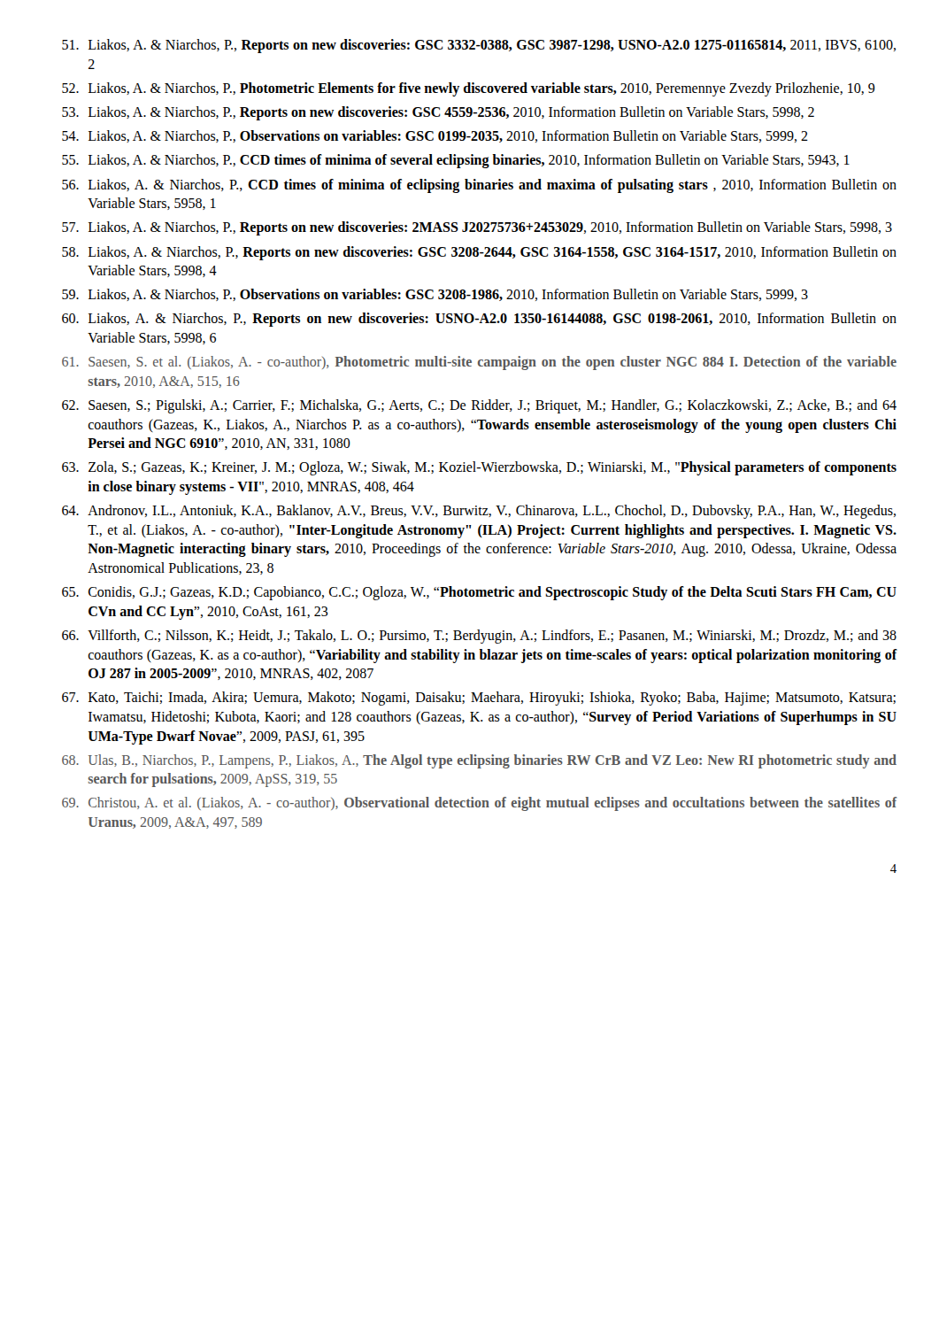Liakos, A. & Niarchos, P., Reports on new discoveries: GSC 3332-0388, GSC 3987-1298, USNO-A2.0 1275-01165814, 2011, IBVS, 6100, 2
Liakos, A. & Niarchos, P., Photometric Elements for five newly discovered variable stars, 2010, Peremennye Zvezdy Prilozhenie, 10, 9
Liakos, A. & Niarchos, P., Reports on new discoveries: GSC 4559-2536, 2010, Information Bulletin on Variable Stars, 5998, 2
Liakos, A. & Niarchos, P., Observations on variables: GSC 0199-2035, 2010, Information Bulletin on Variable Stars, 5999, 2
Liakos, A. & Niarchos, P., CCD times of minima of several eclipsing binaries, 2010, Information Bulletin on Variable Stars, 5943, 1
Liakos, A. & Niarchos, P., CCD times of minima of eclipsing binaries and maxima of pulsating stars , 2010, Information Bulletin on Variable Stars, 5958, 1
Liakos, A. & Niarchos, P., Reports on new discoveries: 2MASS J20275736+2453029, 2010, Information Bulletin on Variable Stars, 5998, 3
Liakos, A. & Niarchos, P., Reports on new discoveries: GSC 3208-2644, GSC 3164-1558, GSC 3164-1517, 2010, Information Bulletin on Variable Stars, 5998, 4
Liakos, A. & Niarchos, P., Observations on variables: GSC 3208-1986, 2010, Information Bulletin on Variable Stars, 5999, 3
Liakos, A. & Niarchos, P., Reports on new discoveries: USNO-A2.0 1350-16144088, GSC 0198-2061, 2010, Information Bulletin on Variable Stars, 5998, 6
Saesen, S. et al. (Liakos, A. - co-author), Photometric multi-site campaign on the open cluster NGC 884 I. Detection of the variable stars, 2010, A&A, 515, 16
Saesen, S.; Pigulski, A.; Carrier, F.; Michalska, G.; Aerts, C.; De Ridder, J.; Briquet, M.; Handler, G.; Kolaczkowski, Z.; Acke, B.; and 64 coauthors (Gazeas, K., Liakos, A., Niarchos P. as a co-authors), “Towards ensemble asteroseismology of the young open clusters Chi Persei and NGC 6910”, 2010, AN, 331, 1080
Zola, S.; Gazeas, K.; Kreiner, J. M.; Ogloza, W.; Siwak, M.; Koziel-Wierzbowska, D.; Winiarski, M., "Physical parameters of components in close binary systems - VII", 2010, MNRAS, 408, 464
Andronov, I.L., Antoniuk, K.A., Baklanov, A.V., Breus, V.V., Burwitz, V., Chinarova, L.L., Chochol, D., Dubovsky, P.A., Han, W., Hegedus, T., et al. (Liakos, A. - co-author), "Inter-Longitude Astronomy" (ILA) Project: Current highlights and perspectives. I. Magnetic VS. Non-Magnetic interacting binary stars, 2010, Proceedings of the conference: Variable Stars-2010, Aug. 2010, Odessa, Ukraine, Odessa Astronomical Publications, 23, 8
Conidis, G.J.; Gazeas, K.D.; Capobianco, C.C.; Ogloza, W., “Photometric and Spectroscopic Study of the Delta Scuti Stars FH Cam, CU CVn and CC Lyn”, 2010, CoAst, 161, 23
Villforth, C.; Nilsson, K.; Heidt, J.; Takalo, L. O.; Pursimo, T.; Berdyugin, A.; Lindfors, E.; Pasanen, M.; Winiarski, M.; Drozdz, M.; and 38 coauthors (Gazeas, K. as a co-author), “Variability and stability in blazar jets on time-scales of years: optical polarization monitoring of OJ 287 in 2005-2009”, 2010, MNRAS, 402, 2087
Kato, Taichi; Imada, Akira; Uemura, Makoto; Nogami, Daisaku; Maehara, Hiroyuki; Ishioka, Ryoko; Baba, Hajime; Matsumoto, Katsura; Iwamatsu, Hidetoshi; Kubota, Kaori; and 128 coauthors (Gazeas, K. as a co-author), “Survey of Period Variations of Superhumps in SU UMa-Type Dwarf Novae”, 2009, PASJ, 61, 395
Ulas, B., Niarchos, P., Lampens, P., Liakos, A., The Algol type eclipsing binaries RW CrB and VZ Leo: New RI photometric study and search for pulsations, 2009, ApSS, 319, 55
Christou, A. et al. (Liakos, A. - co-author), Observational detection of eight mutual eclipses and occultations between the satellites of Uranus, 2009, A&A, 497, 589
4